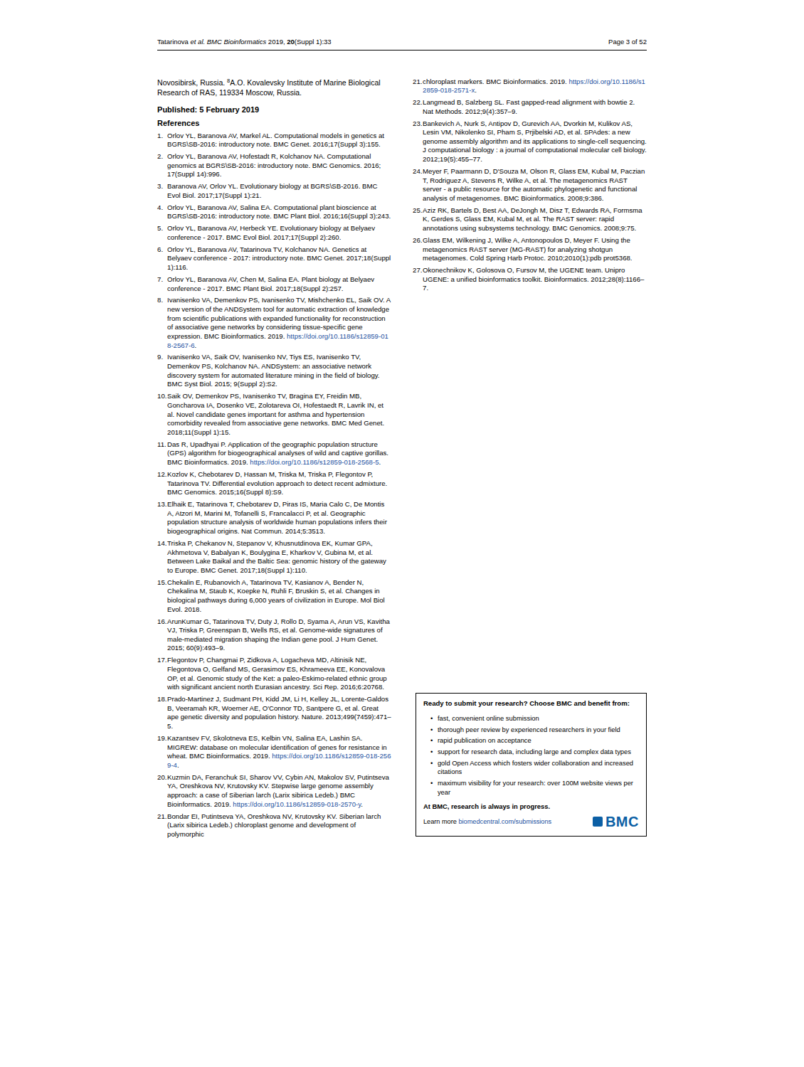Tatarinova et al. BMC Bioinformatics 2019, 20(Suppl 1):33
Page 3 of 52
Novosibirsk, Russia. 8A.O. Kovalevsky Institute of Marine Biological Research of RAS, 119334 Moscow, Russia.
Published: 5 February 2019
References
Orlov YL, Baranova AV, Markel AL. Computational models in genetics at BGRS\SB-2016: introductory note. BMC Genet. 2016;17(Suppl 3):155.
Orlov YL, Baranova AV, Hofestadt R, Kolchanov NA. Computational genomics at BGRS\SB-2016: introductory note. BMC Genomics. 2016; 17(Suppl 14):996.
Baranova AV, Orlov YL. Evolutionary biology at BGRS\SB-2016. BMC Evol Biol. 2017;17(Suppl 1):21.
Orlov YL, Baranova AV, Salina EA. Computational plant bioscience at BGRS\SB-2016: introductory note. BMC Plant Biol. 2016;16(Suppl 3):243.
Orlov YL, Baranova AV, Herbeck YE. Evolutionary biology at Belyaev conference - 2017. BMC Evol Biol. 2017;17(Suppl 2):260.
Orlov YL, Baranova AV, Tatarinova TV, Kolchanov NA. Genetics at Belyaev conference - 2017: introductory note. BMC Genet. 2017;18(Suppl 1):116.
Orlov YL, Baranova AV, Chen M, Salina EA. Plant biology at Belyaev conference - 2017. BMC Plant Biol. 2017;18(Suppl 2):257.
Ivanisenko VA, Demenkov PS, Ivanisenko TV, Mishchenko EL, Saik OV. A new version of the ANDSystem tool for automatic extraction of knowledge from scientific publications with expanded functionality for reconstruction of associative gene networks by considering tissue-specific gene expression. BMC Bioinformatics. 2019. https://doi.org/10.1186/s12859-018-2567-6.
Ivanisenko VA, Saik OV, Ivanisenko NV, Tiys ES, Ivanisenko TV, Demenkov PS, Kolchanov NA. ANDSystem: an associative network discovery system for automated literature mining in the field of biology. BMC Syst Biol. 2015; 9(Suppl 2):S2.
Saik OV, Demenkov PS, Ivanisenko TV, Bragina EY, Freidin MB, Goncharova IA, Dosenko VE, Zolotareva OI, Hofestaedt R, Lavrik IN, et al. Novel candidate genes important for asthma and hypertension comorbidity revealed from associative gene networks. BMC Med Genet. 2018;11(Suppl 1):15.
Das R, Upadhyai P. Application of the geographic population structure (GPS) algorithm for biogeographical analyses of wild and captive gorillas. BMC Bioinformatics. 2019. https://doi.org/10.1186/s12859-018-2568-5.
Kozlov K, Chebotarev D, Hassan M, Triska M, Triska P, Flegontov P, Tatarinova TV. Differential evolution approach to detect recent admixture. BMC Genomics. 2015;16(Suppl 8):S9.
Elhaik E, Tatarinova T, Chebotarev D, Piras IS, Maria Calo C, De Montis A, Atzori M, Marini M, Tofanelli S, Francalacci P, et al. Geographic population structure analysis of worldwide human populations infers their biogeographical origins. Nat Commun. 2014;5:3513.
Triska P, Chekanov N, Stepanov V, Khusnutdinova EK, Kumar GPA, Akhmetova V, Babalyan K, Boulygina E, Kharkov V, Gubina M, et al. Between Lake Baikal and the Baltic Sea: genomic history of the gateway to Europe. BMC Genet. 2017;18(Suppl 1):110.
Chekalin E, Rubanovich A, Tatarinova TV, Kasianov A, Bender N, Chekalina M, Staub K, Koepke N, Ruhli F, Bruskin S, et al. Changes in biological pathways during 6,000 years of civilization in Europe. Mol Biol Evol. 2018.
ArunKumar G, Tatarinova TV, Duty J, Rollo D, Syama A, Arun VS, Kavitha VJ, Triska P, Greenspan B, Wells RS, et al. Genome-wide signatures of male-mediated migration shaping the Indian gene pool. J Hum Genet. 2015; 60(9):493–9.
Flegontov P, Changmai P, Zidkova A, Logacheva MD, Altinisik NE, Flegontova O, Gelfand MS, Gerasimov ES, Khrameeva EE, Konovalova OP, et al. Genomic study of the Ket: a paleo-Eskimo-related ethnic group with significant ancient north Eurasian ancestry. Sci Rep. 2016;6:20768.
Prado-Martinez J, Sudmant PH, Kidd JM, Li H, Kelley JL, Lorente-Galdos B, Veeramah KR, Woerner AE, O'Connor TD, Santpere G, et al. Great ape genetic diversity and population history. Nature. 2013;499(7459):471–5.
Kazantsev FV, Skolotneva ES, Kelbin VN, Salina EA, Lashin SA. MIGREW: database on molecular identification of genes for resistance in wheat. BMC Bioinformatics. 2019. https://doi.org/10.1186/s12859-018-2569-4.
Kuzmin DA, Feranchuk SI, Sharov VV, Cybin AN, Makolov SV, Putintseva YA, Oreshkova NV, Krutovsky KV. Stepwise large genome assembly approach: a case of Siberian larch (Larix sibirica Ledeb.) BMC Bioinformatics. 2019. https://doi.org/10.1186/s12859-018-2570-y.
Bondar EI, Putintseva YA, Oreshkova NV, Krutovsky KV. Siberian larch (Larix sibirica Ledeb.) chloroplast genome and development of polymorphic
chloroplast markers. BMC Bioinformatics. 2019. https://doi.org/10.1186/s12859-018-2571-x.
Langmead B, Salzberg SL. Fast gapped-read alignment with bowtie 2. Nat Methods. 2012;9(4):357–9.
Bankevich A, Nurk S, Antipov D, Gurevich AA, Dvorkin M, Kulikov AS, Lesin VM, Nikolenko SI, Pham S, Prjibelski AD, et al. SPAdes: a new genome assembly algorithm and its applications to single-cell sequencing. J computational biology : a journal of computational molecular cell biology. 2012;19(5):455–77.
Meyer F, Paarmann D, D'Souza M, Olson R, Glass EM, Kubal M, Paczian T, Rodriguez A, Stevens R, Wilke A, et al. The metagenomics RAST server - a public resource for the automatic phylogenetic and functional analysis of metagenomes. BMC Bioinformatics. 2008;9:386.
Aziz RK, Bartels D, Best AA, DeJongh M, Disz T, Edwards RA, Formsma K, Gerdes S, Glass EM, Kubal M, et al. The RAST server: rapid annotations using subsystems technology. BMC Genomics. 2008;9:75.
Glass EM, Wilkening J, Wilke A, Antonopoulos D, Meyer F. Using the metagenomics RAST server (MG-RAST) for analyzing shotgun metagenomes. Cold Spring Harb Protoc. 2010;2010(1):pdb prot5368.
Okonechnikov K, Golosova O, Fursov M, the UGENE team. Unipro UGENE: a unified bioinformatics toolkit. Bioinformatics. 2012;28(8):1166–7.
Ready to submit your research? Choose BMC and benefit from:
fast, convenient online submission
thorough peer review by experienced researchers in your field
rapid publication on acceptance
support for research data, including large and complex data types
gold Open Access which fosters wider collaboration and increased citations
maximum visibility for your research: over 100M website views per year
At BMC, research is always in progress.
Learn more biomedcentral.com/submissions
BMC